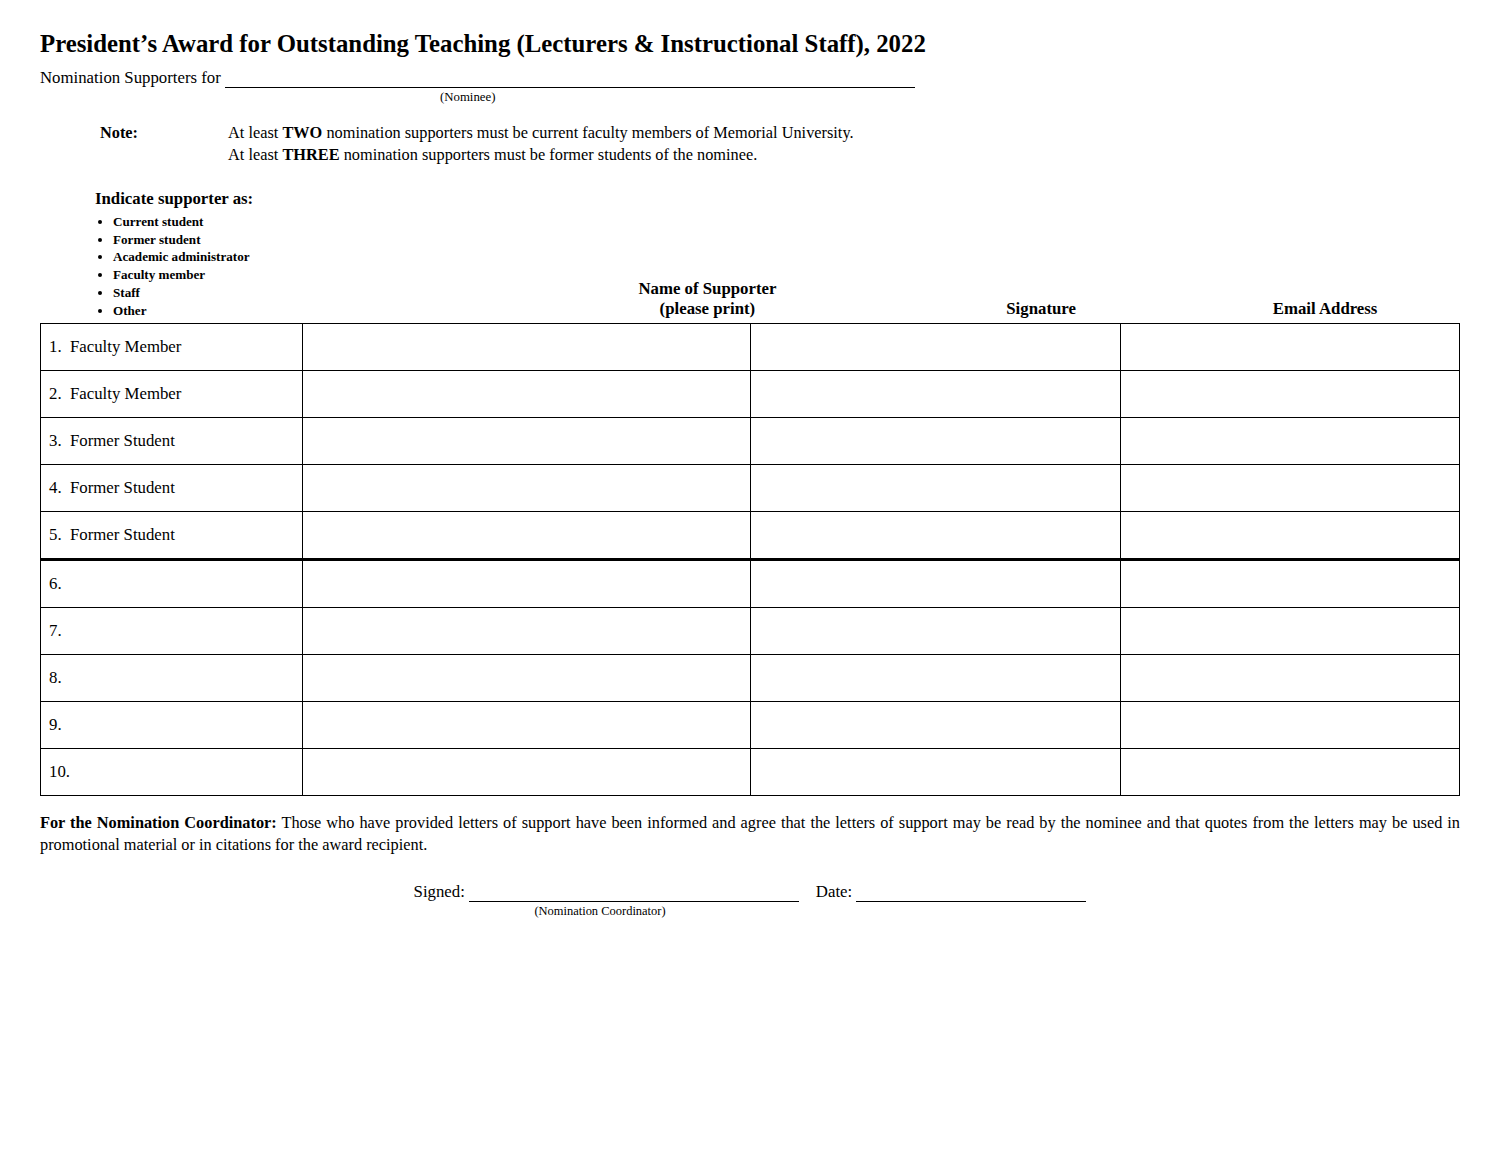President’s Award for Outstanding Teaching (Lecturers & Instructional Staff), 2022
Nomination Supporters for
(Nominee)
| Note: | At least TWO nomination supporters must be current faculty members of Memorial University. |
| | At least THREE nomination supporters must be former students of the nominee. |
Indicate supporter as:
| Current student Former student Academic administrator Faculty member Staff Other | Name of Supporter (please print) | Signature | Email Address |
| 1. Faculty Member | | | |
| 2. Faculty Member | | | |
| 3. Former Student | | | |
| 4. Former Student | | | |
| 5. Former Student | | | |
| 6. | | | |
| 7. | | | |
| 8. | | | |
| 9. | | | |
| 10. | | | |
For the Nomination Coordinator: Those who have provided letters of support have been informed and agree that the letters of support may be read by the nominee and that quotes from the letters may be used in promotional material or in citations for the award recipient.
Signed: Date:
(Nomination Coordinator)